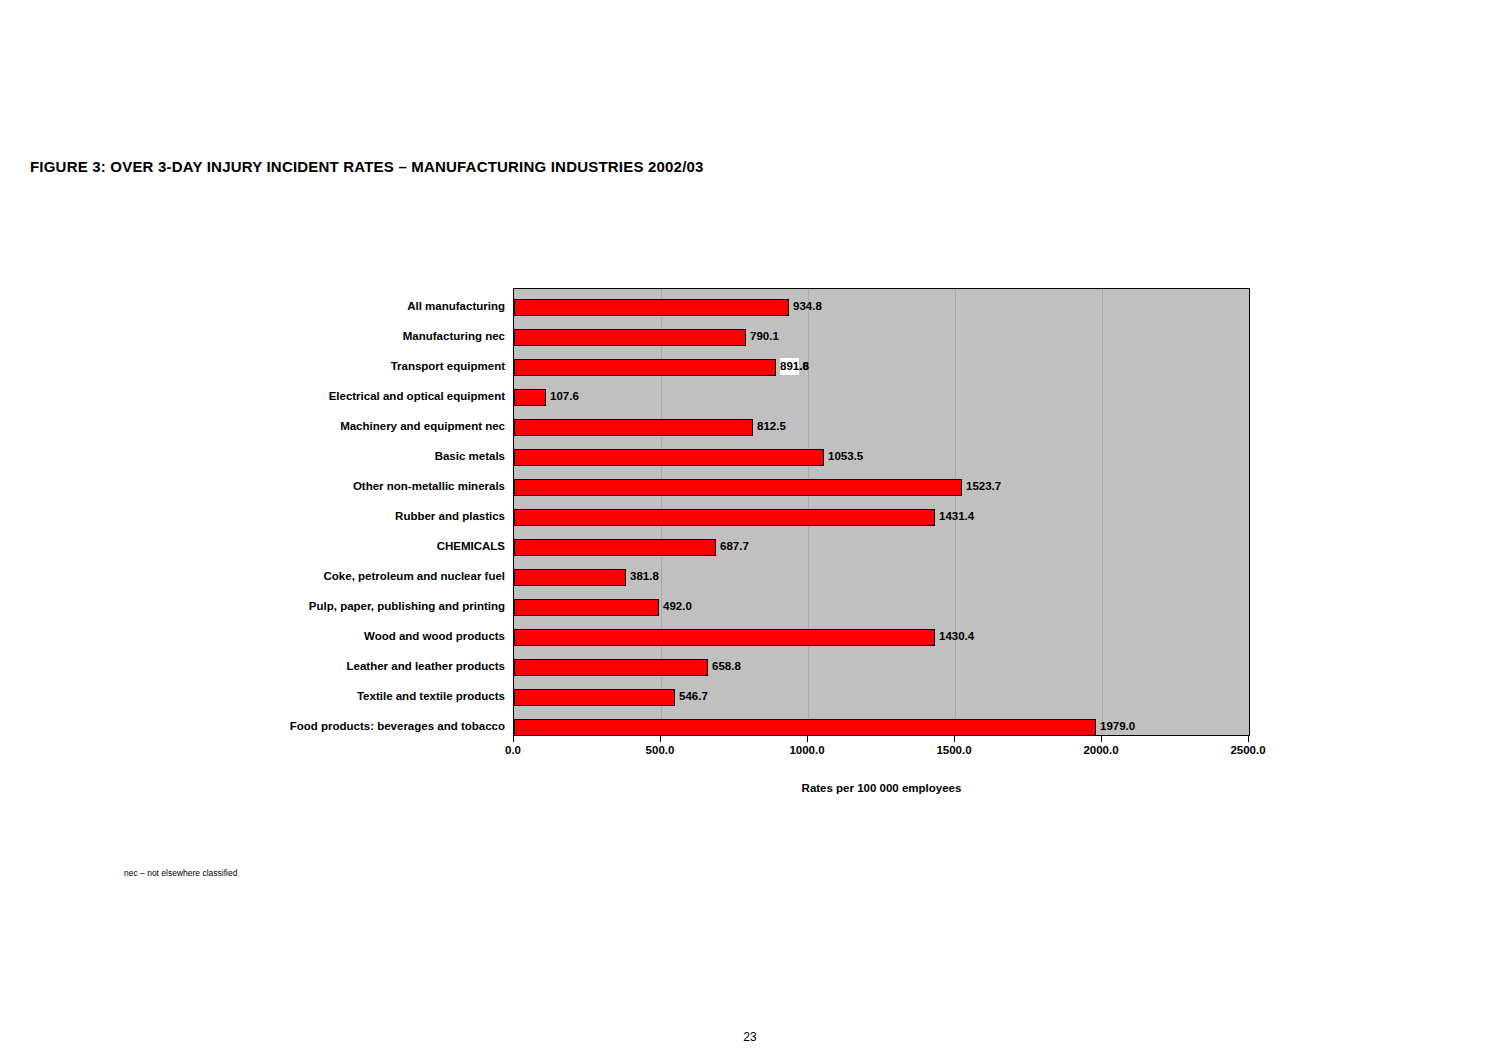FIGURE 3: OVER 3-DAY INJURY INCIDENT RATES – MANUFACTURING INDUSTRIES 2002/03
All manufacturing
Manufacturing nec
Transport equipment
Electrical and optical equipment
Machinery and equipment nec
Basic metals
Other non-metallic minerals
Rubber and plastics
CHEMICALS
Coke, petroleum and nuclear fuel
Pulp, paper, publishing and printing
Wood and wood products
Leather and leather products
Textile and textile products
Food products: beverages and tobacco
934.8
790.1
107.6
107.6
812.5
1053.5
1523.7
1431.4
687.7
381.8
492.0
1430.4
658.8
546.7
1979.0
891.8
0.0
500.0
1000.0
1500.0
2000.0
2500.0
Rates per 100 000 employees
nec – not elsewhere classified
23